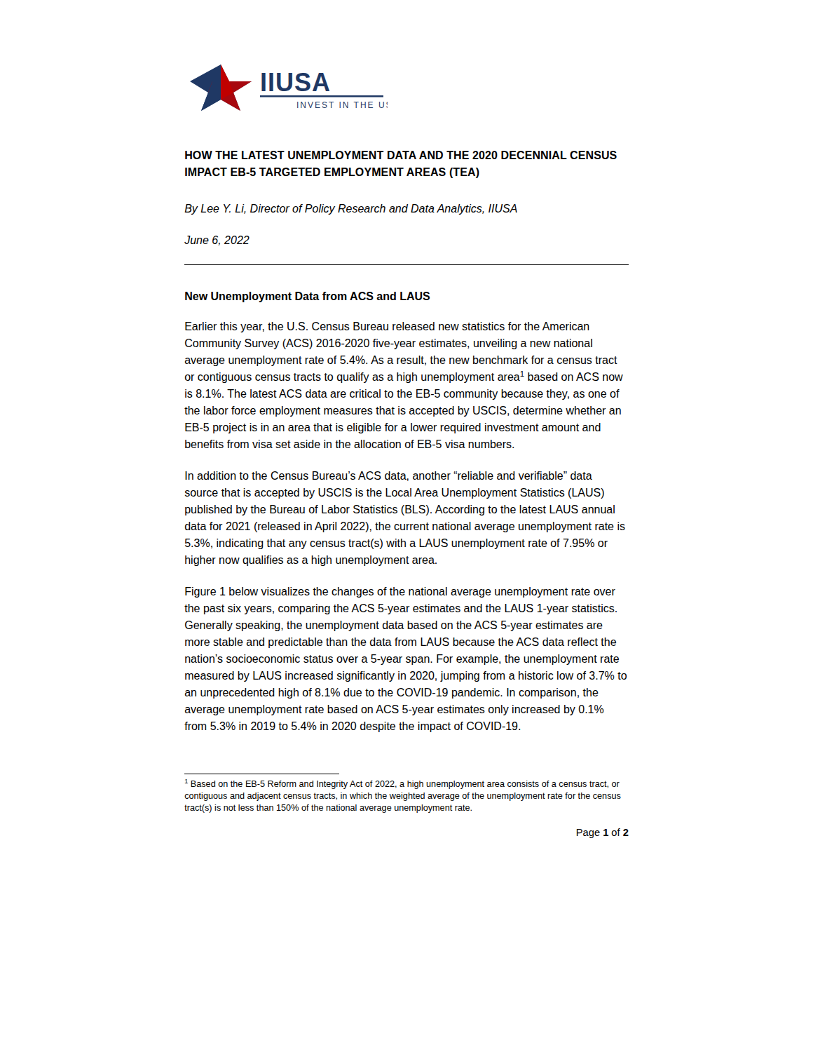IIUSA INVEST IN THE USA
HOW THE LATEST UNEMPLOYMENT DATA AND THE 2020 DECENNIAL CENSUS IMPACT EB-5 TARGETED EMPLOYMENT AREAS (TEA)
By Lee Y. Li, Director of Policy Research and Data Analytics, IIUSA
June 6, 2022
New Unemployment Data from ACS and LAUS
Earlier this year, the U.S. Census Bureau released new statistics for the American Community Survey (ACS) 2016-2020 five-year estimates, unveiling a new national average unemployment rate of 5.4%. As a result, the new benchmark for a census tract or contiguous census tracts to qualify as a high unemployment area1 based on ACS now is 8.1%. The latest ACS data are critical to the EB-5 community because they, as one of the labor force employment measures that is accepted by USCIS, determine whether an EB-5 project is in an area that is eligible for a lower required investment amount and benefits from visa set aside in the allocation of EB-5 visa numbers.
In addition to the Census Bureau’s ACS data, another “reliable and verifiable” data source that is accepted by USCIS is the Local Area Unemployment Statistics (LAUS) published by the Bureau of Labor Statistics (BLS). According to the latest LAUS annual data for 2021 (released in April 2022), the current national average unemployment rate is 5.3%, indicating that any census tract(s) with a LAUS unemployment rate of 7.95% or higher now qualifies as a high unemployment area.
Figure 1 below visualizes the changes of the national average unemployment rate over the past six years, comparing the ACS 5-year estimates and the LAUS 1-year statistics. Generally speaking, the unemployment data based on the ACS 5-year estimates are more stable and predictable than the data from LAUS because the ACS data reflect the nation’s socioeconomic status over a 5-year span. For example, the unemployment rate measured by LAUS increased significantly in 2020, jumping from a historic low of 3.7% to an unprecedented high of 8.1% due to the COVID-19 pandemic. In comparison, the average unemployment rate based on ACS 5-year estimates only increased by 0.1% from 5.3% in 2019 to 5.4% in 2020 despite the impact of COVID-19.
1 Based on the EB-5 Reform and Integrity Act of 2022, a high unemployment area consists of a census tract, or contiguous and adjacent census tracts, in which the weighted average of the unemployment rate for the census tract(s) is not less than 150% of the national average unemployment rate.
Page 1 of 2